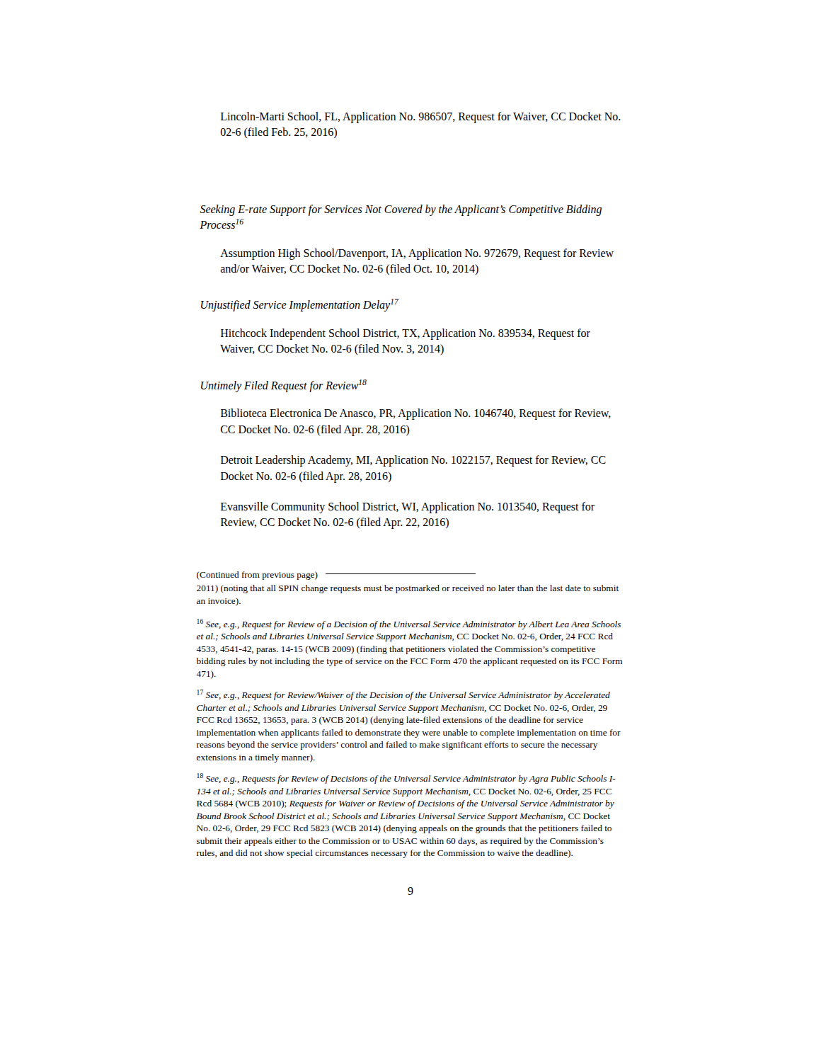Lincoln-Marti School, FL, Application No. 986507, Request for Waiver, CC Docket No. 02-6 (filed Feb. 25, 2016)
Seeking E-rate Support for Services Not Covered by the Applicant’s Competitive Bidding Process16
Assumption High School/Davenport, IA, Application No. 972679, Request for Review and/or Waiver, CC Docket No. 02-6 (filed Oct. 10, 2014)
Unjustified Service Implementation Delay17
Hitchcock Independent School District, TX, Application No. 839534, Request for Waiver, CC Docket No. 02-6 (filed Nov. 3, 2014)
Untimely Filed Request for Review18
Biblioteca Electronica De Anasco, PR, Application No. 1046740, Request for Review, CC Docket No. 02-6 (filed Apr. 28, 2016)
Detroit Leadership Academy, MI, Application No. 1022157, Request for Review, CC Docket No. 02-6 (filed Apr. 28, 2016)
Evansville Community School District, WI, Application No. 1013540, Request for Review, CC Docket No. 02-6 (filed Apr. 22, 2016)
(Continued from previous page)
2011) (noting that all SPIN change requests must be postmarked or received no later than the last date to submit an invoice).
16 See, e.g., Request for Review of a Decision of the Universal Service Administrator by Albert Lea Area Schools et al.; Schools and Libraries Universal Service Support Mechanism, CC Docket No. 02-6, Order, 24 FCC Rcd 4533, 4541-42, paras. 14-15 (WCB 2009) (finding that petitioners violated the Commission’s competitive bidding rules by not including the type of service on the FCC Form 470 the applicant requested on its FCC Form 471).
17 See, e.g., Request for Review/Waiver of the Decision of the Universal Service Administrator by Accelerated Charter et al.; Schools and Libraries Universal Service Support Mechanism, CC Docket No. 02-6, Order, 29 FCC Rcd 13652, 13653, para. 3 (WCB 2014) (denying late-filed extensions of the deadline for service implementation when applicants failed to demonstrate they were unable to complete implementation on time for reasons beyond the service providers’ control and failed to make significant efforts to secure the necessary extensions in a timely manner).
18 See, e.g., Requests for Review of Decisions of the Universal Service Administrator by Agra Public Schools I-134 et al.; Schools and Libraries Universal Service Support Mechanism, CC Docket No. 02-6, Order, 25 FCC Rcd 5684 (WCB 2010); Requests for Waiver or Review of Decisions of the Universal Service Administrator by Bound Brook School District et al.; Schools and Libraries Universal Service Support Mechanism, CC Docket No. 02-6, Order, 29 FCC Rcd 5823 (WCB 2014) (denying appeals on the grounds that the petitioners failed to submit their appeals either to the Commission or to USAC within 60 days, as required by the Commission’s rules, and did not show special circumstances necessary for the Commission to waive the deadline).
9